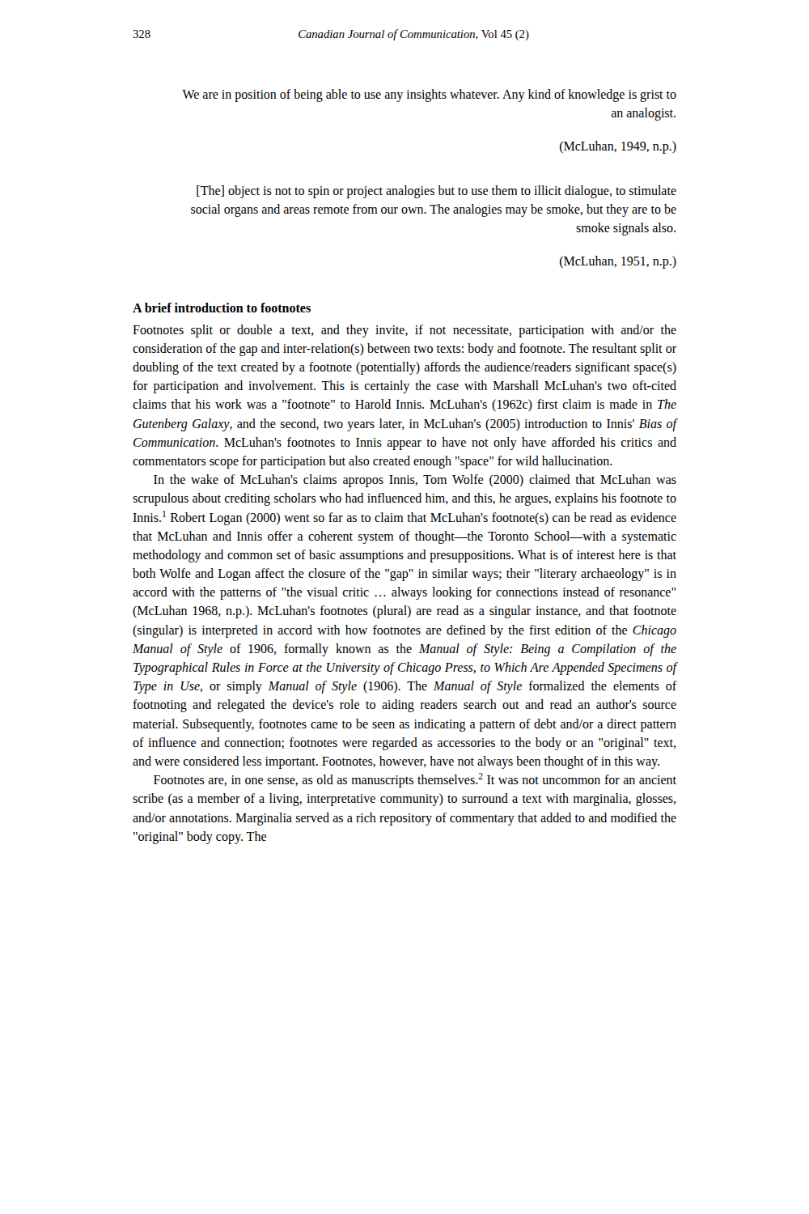328 Canadian Journal of Communication, Vol 45 (2)
We are in position of being able to use any insights whatever. Any kind of knowledge is grist to an analogist.
(McLuhan, 1949, n.p.)
[The] object is not to spin or project analogies but to use them to illicit dialogue, to stimulate social organs and areas remote from our own. The analogies may be smoke, but they are to be smoke signals also.
(McLuhan, 1951, n.p.)
A brief introduction to footnotes
Footnotes split or double a text, and they invite, if not necessitate, participation with and/or the consideration of the gap and inter-relation(s) between two texts: body and footnote. The resultant split or doubling of the text created by a footnote (potentially) affords the audience/readers significant space(s) for participation and involvement. This is certainly the case with Marshall McLuhan's two oft-cited claims that his work was a "footnote" to Harold Innis. McLuhan's (1962c) first claim is made in The Gutenberg Galaxy, and the second, two years later, in McLuhan's (2005) introduction to Innis' Bias of Communication. McLuhan's footnotes to Innis appear to have not only have afforded his critics and commentators scope for participation but also created enough "space" for wild hallucination.
In the wake of McLuhan's claims apropos Innis, Tom Wolfe (2000) claimed that McLuhan was scrupulous about crediting scholars who had influenced him, and this, he argues, explains his footnote to Innis.1 Robert Logan (2000) went so far as to claim that McLuhan's footnote(s) can be read as evidence that McLuhan and Innis offer a coherent system of thought—the Toronto School—with a systematic methodology and common set of basic assumptions and presuppositions. What is of interest here is that both Wolfe and Logan affect the closure of the "gap" in similar ways; their "literary archaeology" is in accord with the patterns of "the visual critic … always looking for connections instead of resonance" (McLuhan 1968, n.p.). McLuhan's footnotes (plural) are read as a singular instance, and that footnote (singular) is interpreted in accord with how footnotes are defined by the first edition of the Chicago Manual of Style of 1906, formally known as the Manual of Style: Being a Compilation of the Typographical Rules in Force at the University of Chicago Press, to Which Are Appended Specimens of Type in Use, or simply Manual of Style (1906). The Manual of Style formalized the elements of footnoting and relegated the device's role to aiding readers search out and read an author's source material. Subsequently, footnotes came to be seen as indicating a pattern of debt and/or a direct pattern of influence and connection; footnotes were regarded as accessories to the body or an "original" text, and were considered less important. Footnotes, however, have not always been thought of in this way.
Footnotes are, in one sense, as old as manuscripts themselves.2 It was not uncommon for an ancient scribe (as a member of a living, interpretative community) to surround a text with marginalia, glosses, and/or annotations. Marginalia served as a rich repository of commentary that added to and modified the "original" body copy. The